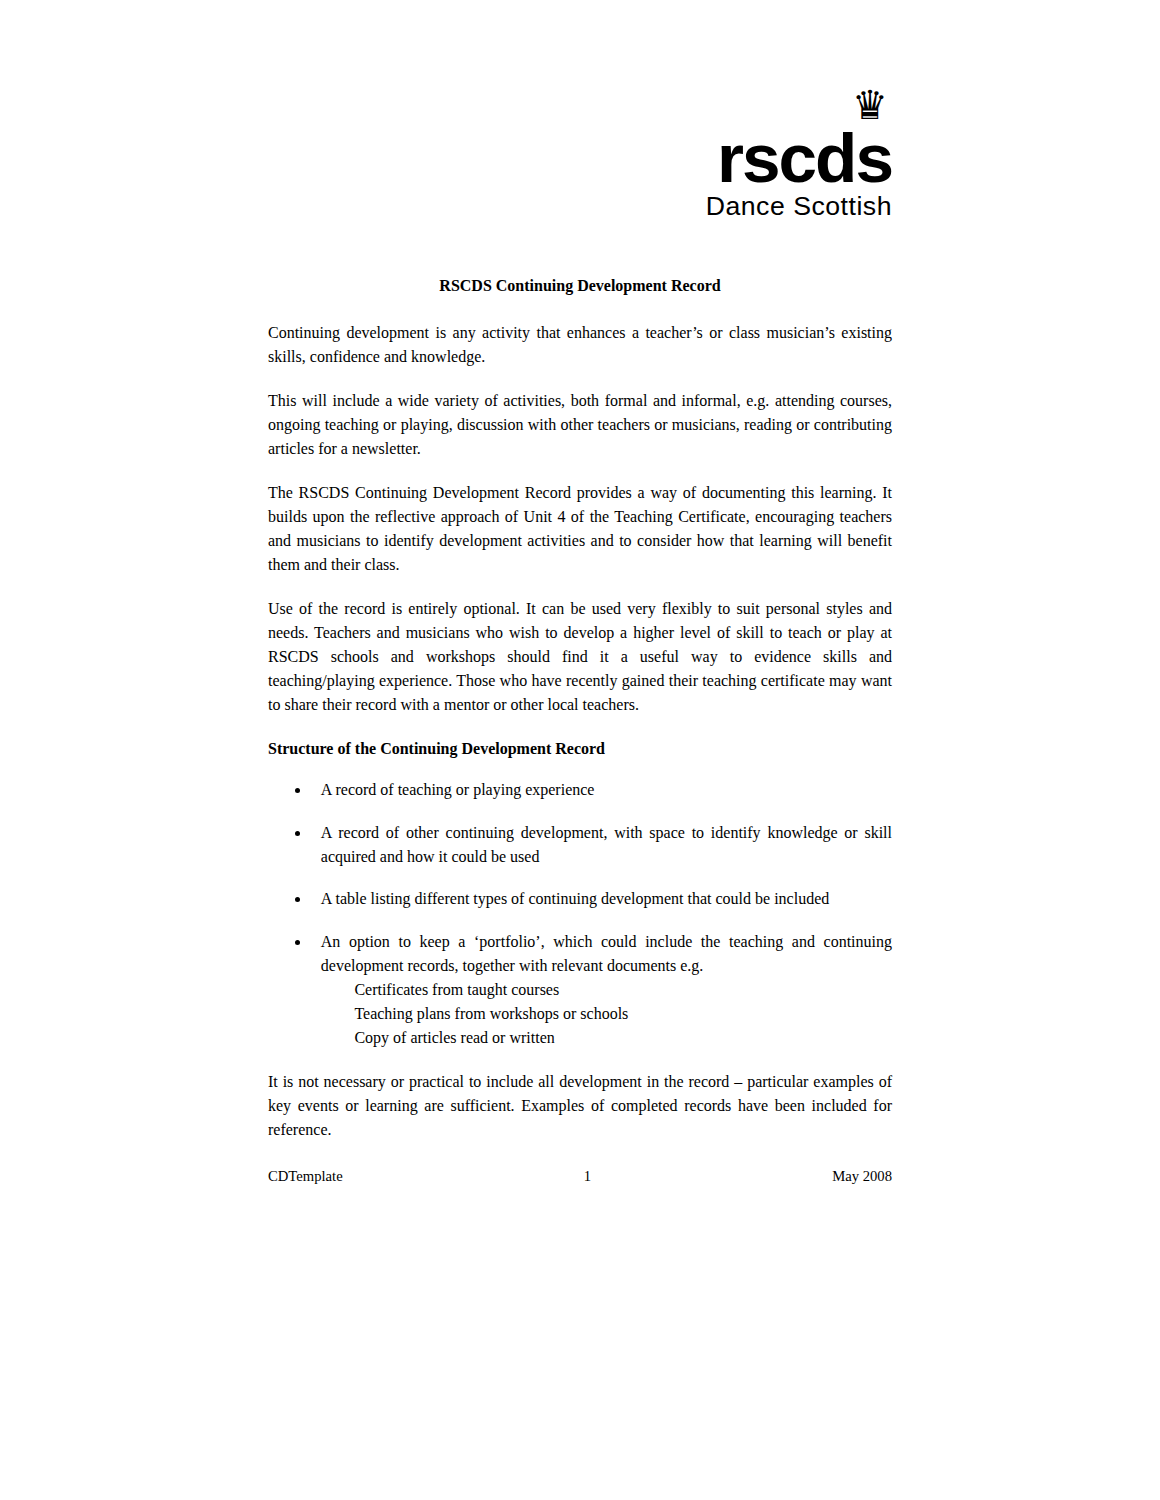♛ rscds Dance Scottish
RSCDS Continuing Development Record
Continuing development is any activity that enhances a teacher’s or class musician’s existing skills, confidence and knowledge.
This will include a wide variety of activities, both formal and informal, e.g. attending courses, ongoing teaching or playing, discussion with other teachers or musicians, reading or contributing articles for a newsletter.
The RSCDS Continuing Development Record provides a way of documenting this learning. It builds upon the reflective approach of Unit 4 of the Teaching Certificate, encouraging teachers and musicians to identify development activities and to consider how that learning will benefit them and their class.
Use of the record is entirely optional. It can be used very flexibly to suit personal styles and needs. Teachers and musicians who wish to develop a higher level of skill to teach or play at RSCDS schools and workshops should find it a useful way to evidence skills and teaching/playing experience. Those who have recently gained their teaching certificate may want to share their record with a mentor or other local teachers.
Structure of the Continuing Development Record
A record of teaching or playing experience
A record of other continuing development, with space to identify knowledge or skill acquired and how it could be used
A table listing different types of continuing development that could be included
An option to keep a ‘portfolio’, which could include the teaching and continuing development records, together with relevant documents e.g.
Certificates from taught courses
Teaching plans from workshops or schools
Copy of articles read or written
It is not necessary or practical to include all development in the record – particular examples of key events or learning are sufficient. Examples of completed records have been included for reference.
CDTemplate 1 May 2008